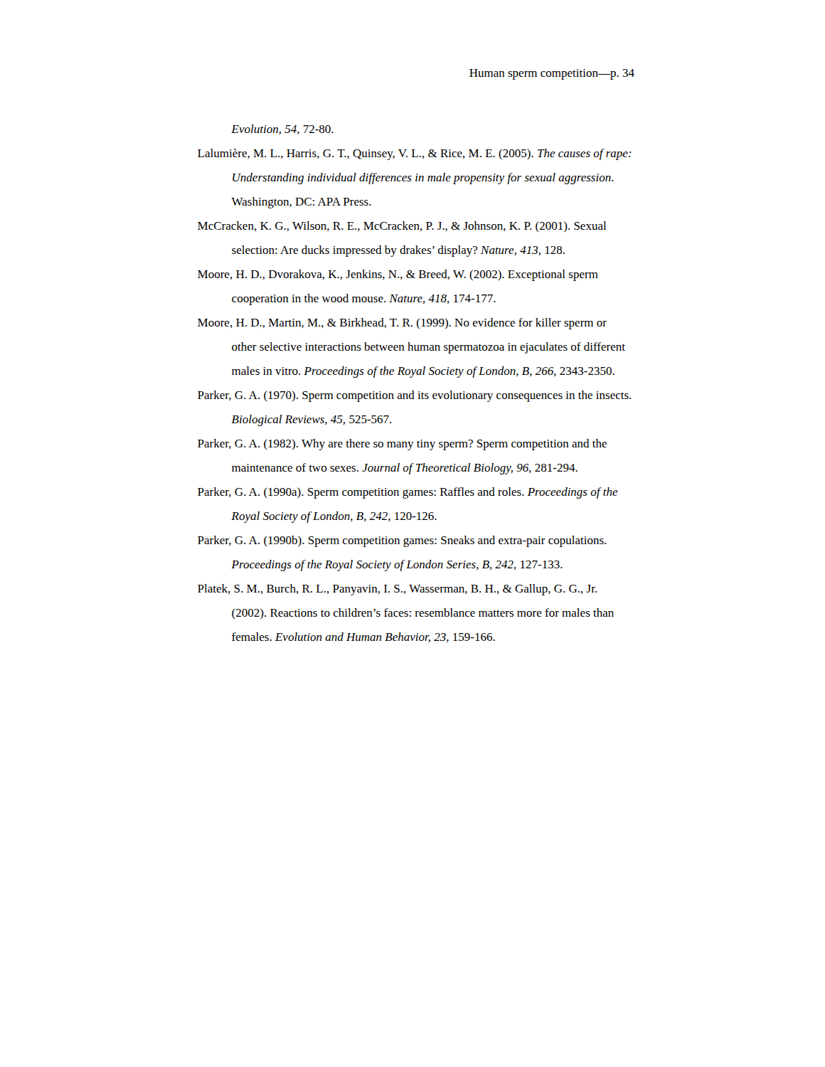Human sperm competition—p. 34
Evolution, 54, 72-80.
Lalumière, M. L., Harris, G. T., Quinsey, V. L., & Rice, M. E. (2005). The causes of rape: Understanding individual differences in male propensity for sexual aggression. Washington, DC: APA Press.
McCracken, K. G., Wilson, R. E., McCracken, P. J., & Johnson, K. P. (2001). Sexual selection: Are ducks impressed by drakes’ display? Nature, 413, 128.
Moore, H. D., Dvorakova, K., Jenkins, N., & Breed, W. (2002). Exceptional sperm cooperation in the wood mouse. Nature, 418, 174-177.
Moore, H. D., Martin, M., & Birkhead, T. R. (1999). No evidence for killer sperm or other selective interactions between human spermatozoa in ejaculates of different males in vitro. Proceedings of the Royal Society of London, B, 266, 2343-2350.
Parker, G. A. (1970). Sperm competition and its evolutionary consequences in the insects. Biological Reviews, 45, 525-567.
Parker, G. A. (1982). Why are there so many tiny sperm? Sperm competition and the maintenance of two sexes. Journal of Theoretical Biology, 96, 281-294.
Parker, G. A. (1990a). Sperm competition games: Raffles and roles. Proceedings of the Royal Society of London, B, 242, 120-126.
Parker, G. A. (1990b). Sperm competition games: Sneaks and extra-pair copulations. Proceedings of the Royal Society of London Series, B, 242, 127-133.
Platek, S. M., Burch, R. L., Panyavin, I. S., Wasserman, B. H., & Gallup, G. G., Jr. (2002). Reactions to children’s faces: resemblance matters more for males than females. Evolution and Human Behavior, 23, 159-166.